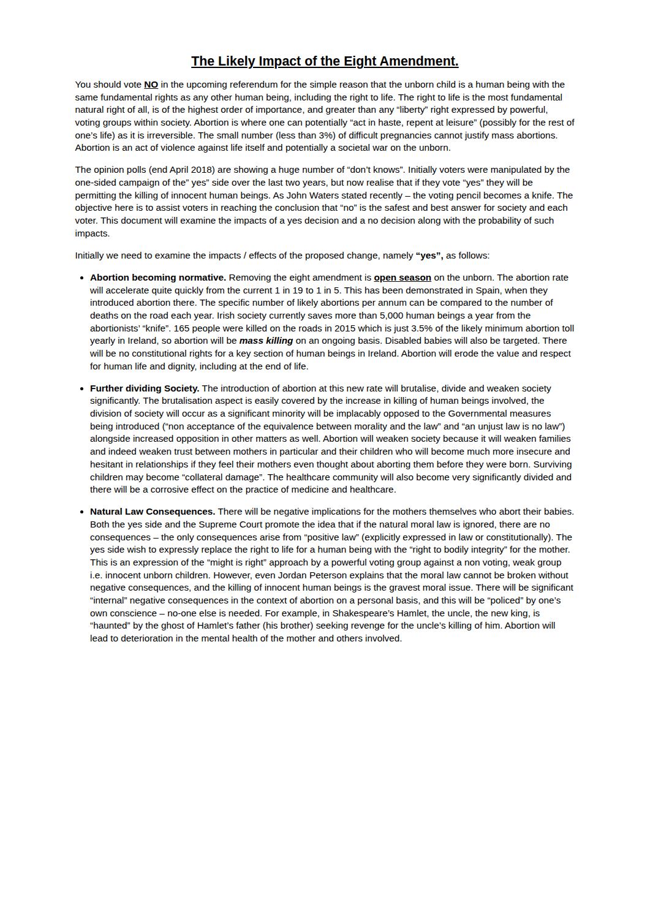The Likely Impact of the Eight Amendment.
You should vote NO in the upcoming referendum for the simple reason that the unborn child is a human being with the same fundamental rights as any other human being, including the right to life. The right to life is the most fundamental natural right of all, is of the highest order of importance, and greater than any “liberty” right expressed by powerful, voting groups within society. Abortion is where one can potentially “act in haste, repent at leisure” (possibly for the rest of one’s life) as it is irreversible. The small number (less than 3%) of difficult pregnancies cannot justify mass abortions. Abortion is an act of violence against life itself and potentially a societal war on the unborn.
The opinion polls (end April 2018) are showing a huge number of “don’t knows”. Initially voters were manipulated by the one-sided campaign of the” yes” side over the last two years, but now realise that if they vote “yes” they will be permitting the killing of innocent human beings. As John Waters stated recently – the voting pencil becomes a knife. The objective here is to assist voters in reaching the conclusion that “no” is the safest and best answer for society and each voter. This document will examine the impacts of a yes decision and a no decision along with the probability of such impacts.
Initially we need to examine the impacts / effects of the proposed change, namely “yes”, as follows:
Abortion becoming normative. Removing the eight amendment is open season on the unborn. The abortion rate will accelerate quite quickly from the current 1 in 19 to 1 in 5. This has been demonstrated in Spain, when they introduced abortion there. The specific number of likely abortions per annum can be compared to the number of deaths on the road each year. Irish society currently saves more than 5,000 human beings a year from the abortionists’ “knife”. 165 people were killed on the roads in 2015 which is just 3.5% of the likely minimum abortion toll yearly in Ireland, so abortion will be mass killing on an ongoing basis. Disabled babies will also be targeted. There will be no constitutional rights for a key section of human beings in Ireland. Abortion will erode the value and respect for human life and dignity, including at the end of life.
Further dividing Society. The introduction of abortion at this new rate will brutalise, divide and weaken society significantly. The brutalisation aspect is easily covered by the increase in killing of human beings involved, the division of society will occur as a significant minority will be implacably opposed to the Governmental measures being introduced (“non acceptance of the equivalence between morality and the law” and “an unjust law is no law”) alongside increased opposition in other matters as well. Abortion will weaken society because it will weaken families and indeed weaken trust between mothers in particular and their children who will become much more insecure and hesitant in relationships if they feel their mothers even thought about aborting them before they were born. Surviving children may become “collateral damage”. The healthcare community will also become very significantly divided and there will be a corrosive effect on the practice of medicine and healthcare.
Natural Law Consequences. There will be negative implications for the mothers themselves who abort their babies. Both the yes side and the Supreme Court promote the idea that if the natural moral law is ignored, there are no consequences – the only consequences arise from “positive law” (explicitly expressed in law or constitutionally). The yes side wish to expressly replace the right to life for a human being with the “right to bodily integrity” for the mother. This is an expression of the “might is right” approach by a powerful voting group against a non voting, weak group i.e. innocent unborn children. However, even Jordan Peterson explains that the moral law cannot be broken without negative consequences, and the killing of innocent human beings is the gravest moral issue. There will be significant “internal” negative consequences in the context of abortion on a personal basis, and this will be “policed” by one’s own conscience – no-one else is needed. For example, in Shakespeare’s Hamlet, the uncle, the new king, is “haunted” by the ghost of Hamlet’s father (his brother) seeking revenge for the uncle’s killing of him. Abortion will lead to deterioration in the mental health of the mother and others involved.